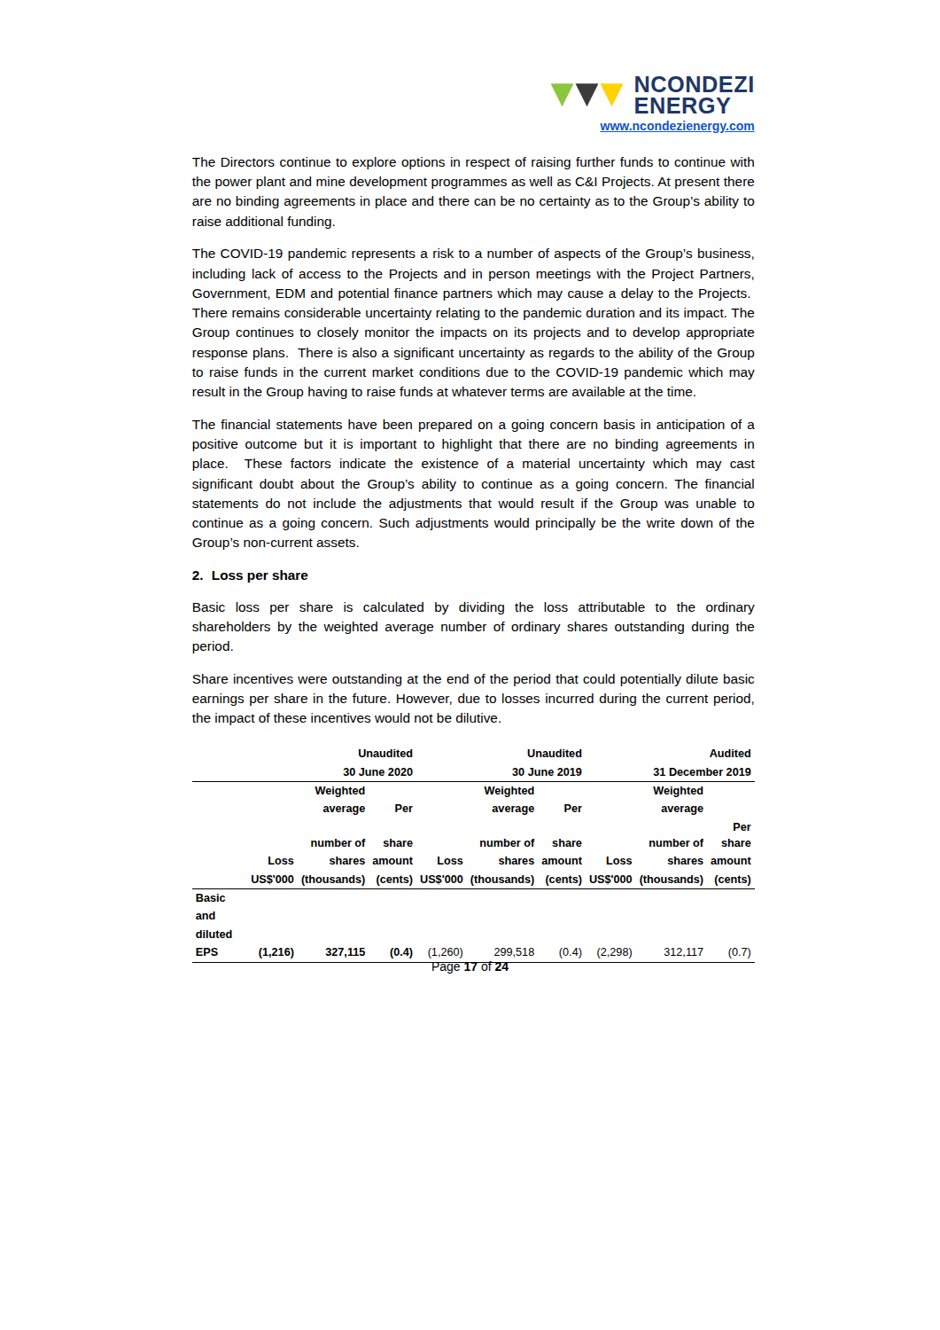NCONDEZI
ENERGY
www.ncondezienergy.com
The Directors continue to explore options in respect of raising further funds to continue with the power plant and mine development programmes as well as C&I Projects. At present there are no binding agreements in place and there can be no certainty as to the Group’s ability to raise additional funding.
The COVID-19 pandemic represents a risk to a number of aspects of the Group’s business, including lack of access to the Projects and in person meetings with the Project Partners, Government, EDM and potential finance partners which may cause a delay to the Projects. There remains considerable uncertainty relating to the pandemic duration and its impact. The Group continues to closely monitor the impacts on its projects and to develop appropriate response plans. There is also a significant uncertainty as regards to the ability of the Group to raise funds in the current market conditions due to the COVID-19 pandemic which may result in the Group having to raise funds at whatever terms are available at the time.
The financial statements have been prepared on a going concern basis in anticipation of a positive outcome but it is important to highlight that there are no binding agreements in place. These factors indicate the existence of a material uncertainty which may cast significant doubt about the Group’s ability to continue as a going concern. The financial statements do not include the adjustments that would result if the Group was unable to continue as a going concern. Such adjustments would principally be the write down of the Group’s non-current assets.
2.
Loss per share
Basic loss per share is calculated by dividing the loss attributable to the ordinary shareholders by the weighted average number of ordinary shares outstanding during the period.
Share incentives were outstanding at the end of the period that could potentially dilute basic earnings per share in the future. However, due to losses incurred during the current period, the impact of these incentives would not be dilutive.
| | Unaudited | Unaudited | Audited |
| --- | --- | --- | --- |
| | 30 June 2020 | 30 June 2019 | 31 December 2019 |
| | | Weighted | | | Weighted | | | Weighted | |
| | | average | Per | | average | Per | | average | |
| | | number of | share | | number of | share | | number of | Per share |
| | Loss | shares | amount | Loss | shares | amount | Loss | shares | amount |
| | US$'000 | (thousands) | (cents) | US$'000 | (thousands) | (cents) | US$'000 | (thousands) | (cents) |
| Basic | | | | | | | | | |
| and | | | | | | | | | |
| diluted | | | | | | | | | |
| EPS | (1,216) | 327,115 | (0.4) | (1,260) | 299,518 | (0.4) | (2,298) | 312,117 | (0.7) |
Page 17 of 24